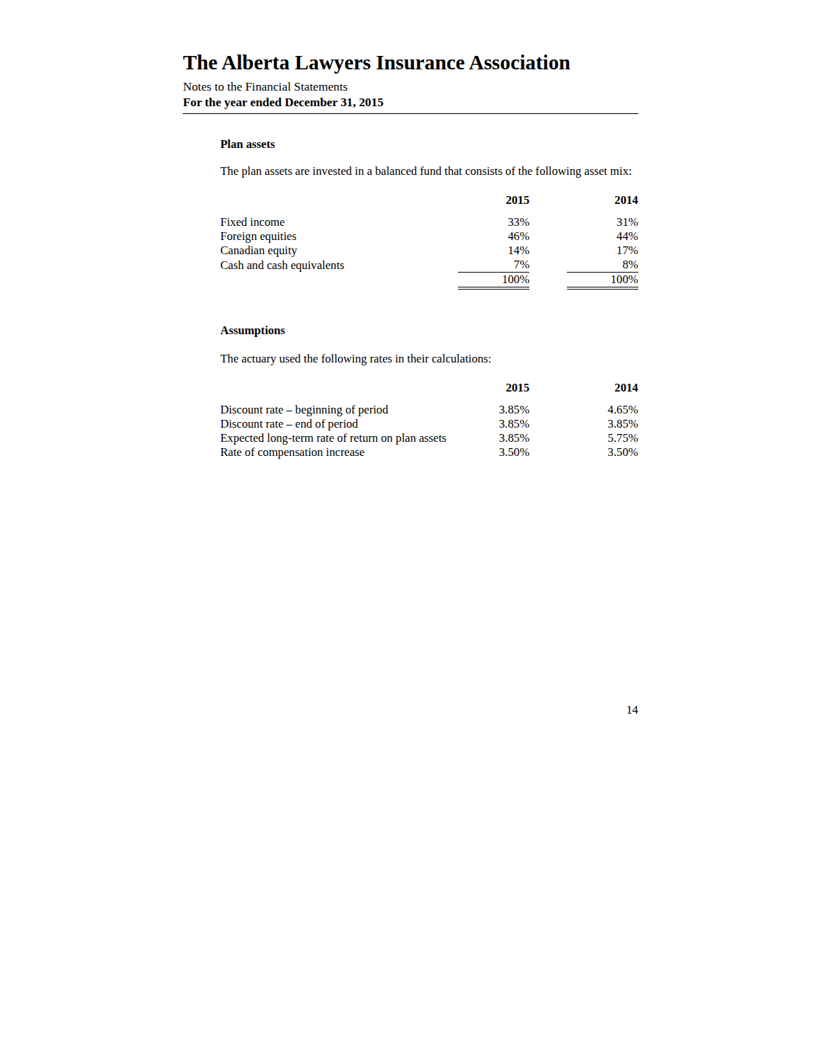The Alberta Lawyers Insurance Association
Notes to the Financial Statements
For the year ended December 31, 2015
Plan assets
The plan assets are invested in a balanced fund that consists of the following asset mix:
| | 2015 | | 2014 |
| --- | --- | --- | --- |
| Fixed income | 33% | | 31% |
| Foreign equities | 46% | | 44% |
| Canadian equity | 14% | | 17% |
| Cash and cash equivalents | 7% | | 8% |
| | 100% | | 100% |
Assumptions
The actuary used the following rates in their calculations:
| | 2015 | | 2014 |
| --- | --- | --- | --- |
| Discount rate – beginning of period | 3.85% | | 4.65% |
| Discount rate – end of period | 3.85% | | 3.85% |
| Expected long-term rate of return on plan assets | 3.85% | | 5.75% |
| Rate of compensation increase | 3.50% | | 3.50% |
14